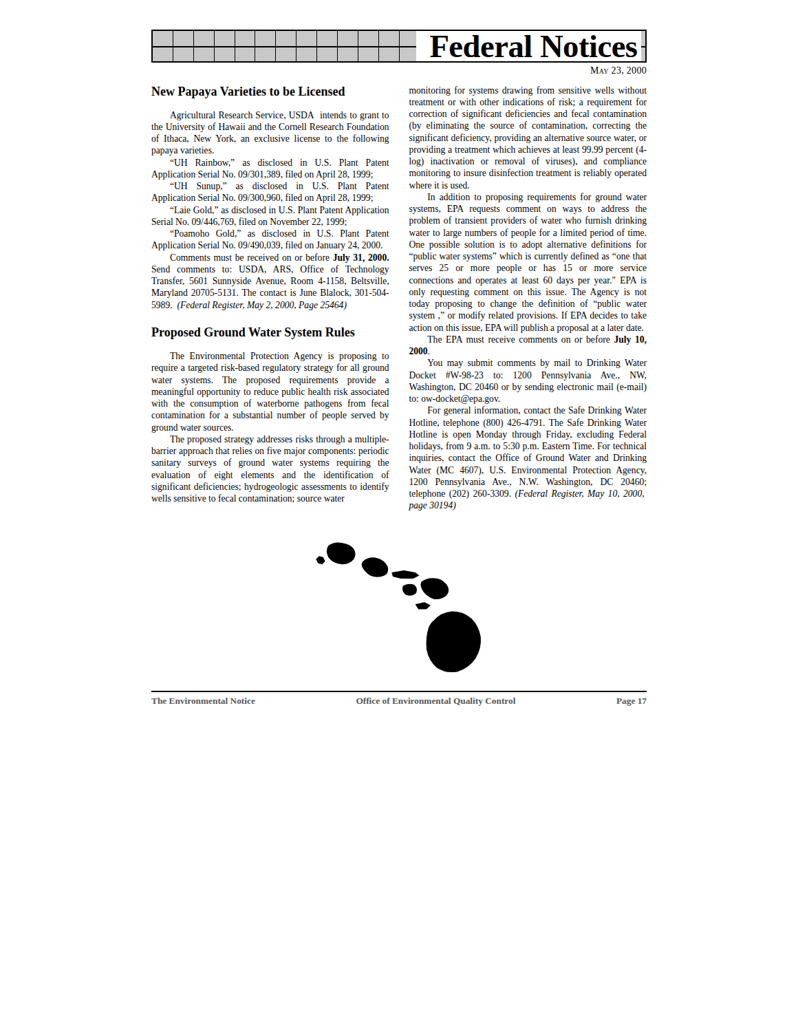Federal Notices
May 23, 2000
New Papaya Varieties to be Licensed
Agricultural Research Service, USDA intends to grant to the University of Hawaii and the Cornell Research Foundation of Ithaca, New York, an exclusive license to the following papaya varieties.
“UH Rainbow,” as disclosed in U.S. Plant Patent Application Serial No. 09/301,389, filed on April 28, 1999;
“UH Sunup,” as disclosed in U.S. Plant Patent Application Serial No. 09/300,960, filed on April 28, 1999;
“Laie Gold,” as disclosed in U.S. Plant Patent Application Serial No. 09/446,769, filed on November 22, 1999;
“Poamoho Gold,” as disclosed in U.S. Plant Patent Application Serial No. 09/490,039, filed on January 24, 2000.
Comments must be received on or before July 31, 2000. Send comments to: USDA, ARS, Office of Technology Transfer, 5601 Sunnyside Avenue, Room 4-1158, Beltsville, Maryland 20705-5131. The contact is June Blalock, 301-504-5989. (Federal Register, May 2, 2000, Page 25464)
Proposed Ground Water System Rules
The Environmental Protection Agency is proposing to require a targeted risk-based regulatory strategy for all ground water systems. The proposed requirements provide a meaningful opportunity to reduce public health risk associated with the consumption of waterborne pathogens from fecal contamination for a substantial number of people served by ground water sources.
The proposed strategy addresses risks through a multiple-barrier approach that relies on five major components: periodic sanitary surveys of ground water systems requiring the evaluation of eight elements and the identification of significant deficiencies; hydrogeologic assessments to identify wells sensitive to fecal contamination; source water
monitoring for systems drawing from sensitive wells without treatment or with other indications of risk; a requirement for correction of significant deficiencies and fecal contamination (by eliminating the source of contamination, correcting the significant deficiency, providing an alternative source water, or providing a treatment which achieves at least 99.99 percent (4-log) inactivation or removal of viruses), and compliance monitoring to insure disinfection treatment is reliably operated where it is used.
In addition to proposing requirements for ground water systems, EPA requests comment on ways to address the problem of transient providers of water who furnish drinking water to large numbers of people for a limited period of time. One possible solution is to adopt alternative definitions for “public water systems” which is currently defined as “one that serves 25 or more people or has 15 or more service connections and operates at least 60 days per year." EPA is only requesting comment on this issue. The Agency is not today proposing to change the definition of “public water system ,” or modify related provisions. If EPA decides to take action on this issue, EPA will publish a proposal at a later date.
The EPA must receive comments on or before July 10, 2000.
You may submit comments by mail to Drinking Water Docket #W-98-23 to: 1200 Pennsylvania Ave., NW, Washington, DC 20460 or by sending electronic mail (e-mail) to: ow-docket@epa.gov.
For general information, contact the Safe Drinking Water Hotline, telephone (800) 426-4791. The Safe Drinking Water Hotline is open Monday through Friday, excluding Federal holidays, from 9 a.m. to 5:30 p.m. Eastern Time. For technical inquiries, contact the Office of Ground Water and Drinking Water (MC 4607), U.S. Environmental Protection Agency, 1200 Pennsylvania Ave., N.W. Washington, DC 20460; telephone (202) 260-3309. (Federal Register, May 10, 2000, page 30194)
The Environmental Notice
Office of Environmental Quality Control
Page 17